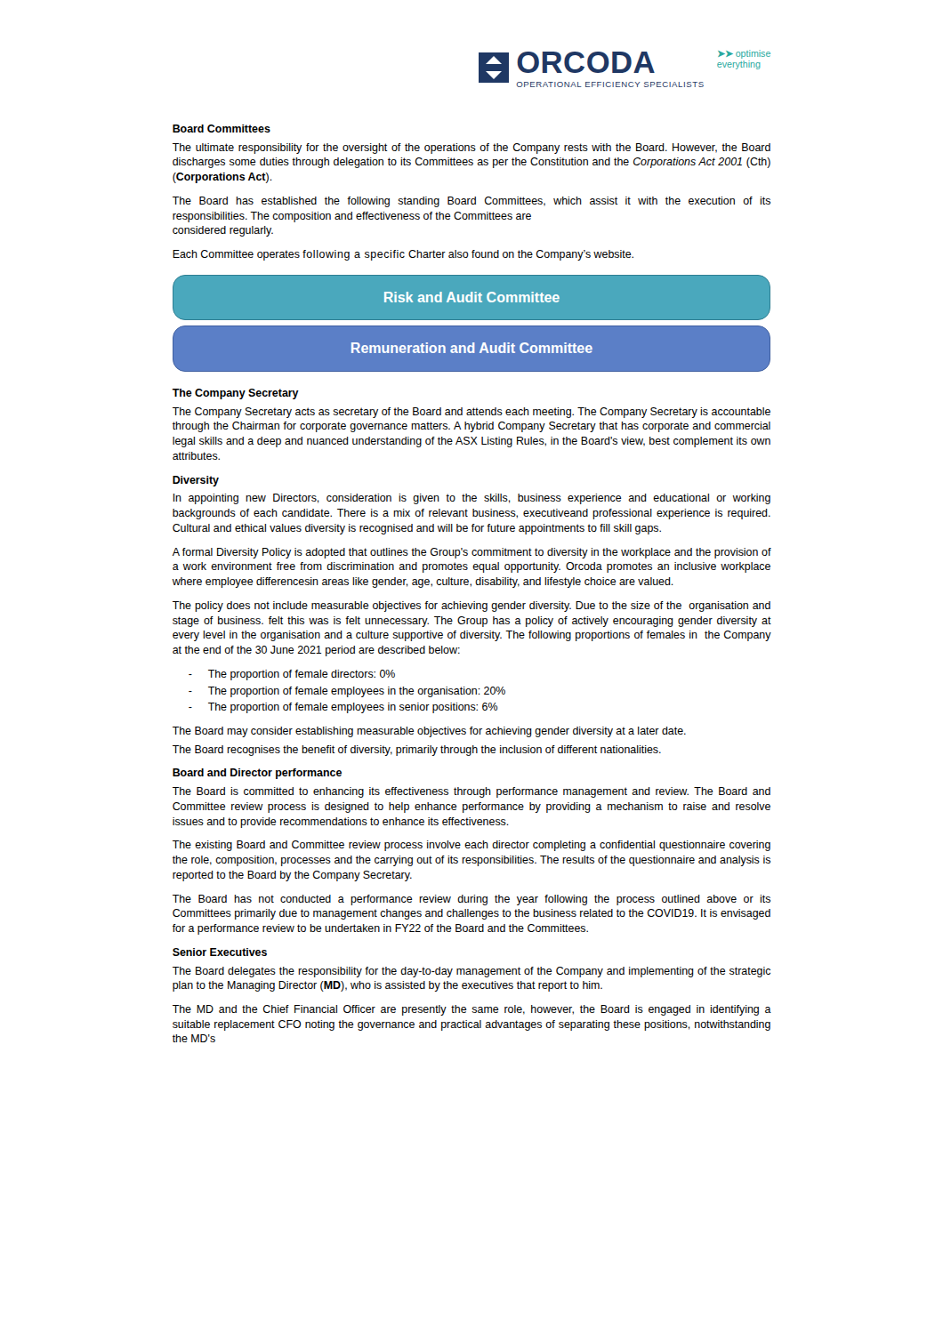ORCODA
OPERATIONAL EFFICIENCY SPECIALISTS
➤➤ optimise
everything
Board Committees
The ultimate responsibility for the oversight of the operations of the Company rests with the Board. However, the Board discharges some duties through delegation to its Committees as per the Constitution and the Corporations Act 2001 (Cth) (Corporations Act).
The Board has established the following standing Board Committees, which assist it with the execution of its responsibilities. The composition and effectiveness of the Committees are
considered regularly.
Each Committee operates following a specific Charter also found on the Company’s website.
Risk and Audit Committee
Remuneration and Audit Committee
The Company Secretary
The Company Secretary acts as secretary of the Board and attends each meeting. The Company Secretary is accountable through the Chairman for corporate governance matters. A hybrid Company Secretary that has corporate and commercial legal skills and a deep and nuanced understanding of the ASX Listing Rules, in the Board's view, best complement its own attributes.
Diversity
In appointing new Directors, consideration is given to the skills, business experience and educational or working backgrounds of each candidate. There is a mix of relevant business, executiveand professional experience is required. Cultural and ethical values diversity is recognised and will be for future appointments to fill skill gaps.
A formal Diversity Policy is adopted that outlines the Group's commitment to diversity in the workplace and the provision of a work environment free from discrimination and promotes equal opportunity. Orcoda promotes an inclusive workplace where employee differencesin areas like gender, age, culture, disability, and lifestyle choice are valued.
The policy does not include measurable objectives for achieving gender diversity. Due to the size of the organisation and stage of business. felt this was is felt unnecessary. The Group has a policy of actively encouraging gender diversity at every level in the organisation and a culture supportive of diversity. The following proportions of females in the Company at the end of the 30 June 2021 period are described below:
The proportion of female directors: 0%
The proportion of female employees in the organisation: 20%
The proportion of female employees in senior positions: 6%
The Board may consider establishing measurable objectives for achieving gender diversity at a later date.
The Board recognises the benefit of diversity, primarily through the inclusion of different nationalities.
Board and Director performance
The Board is committed to enhancing its effectiveness through performance management and review. The Board and Committee review process is designed to help enhance performance by providing a mechanism to raise and resolve issues and to provide recommendations to enhance its effectiveness.
The existing Board and Committee review process involve each director completing a confidential questionnaire covering the role, composition, processes and the carrying out of its responsibilities. The results of the questionnaire and analysis is reported to the Board by the Company Secretary.
The Board has not conducted a performance review during the year following the process outlined above or its Committees primarily due to management changes and challenges to the business related to the COVID19. It is envisaged for a performance review to be undertaken in FY22 of the Board and the Committees.
Senior Executives
The Board delegates the responsibility for the day-to-day management of the Company and implementing of the strategic plan to the Managing Director (MD), who is assisted by the executives that report to him.
The MD and the Chief Financial Officer are presently the same role, however, the Board is engaged in identifying a suitable replacement CFO noting the governance and practical advantages of separating these positions, notwithstanding the MD's